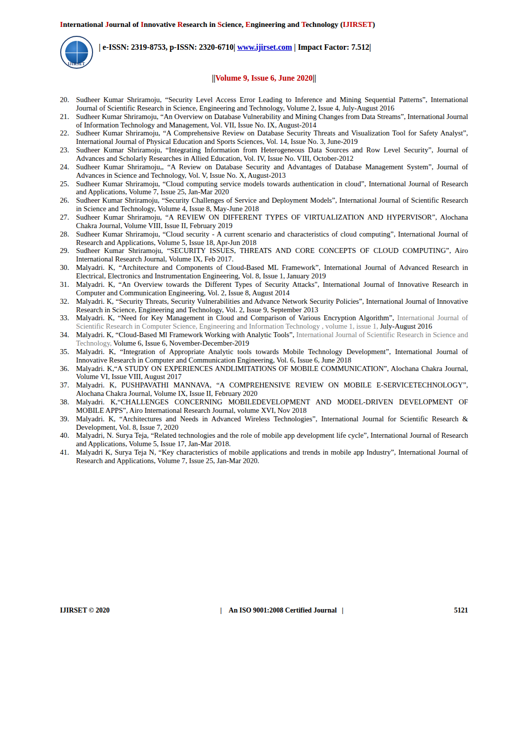International Journal of Innovative Research in Science, Engineering and Technology (IJIRSET)
IJIRSET
| e-ISSN: 2319-8753, p-ISSN: 2320-6710| www.ijirset.com | Impact Factor: 7.512|
||Volume 9, Issue 6, June 2020||
Sudheer Kumar Shriramoju, “Security Level Access Error Leading to Inference and Mining Sequential Patterns”, International Journal of Scientific Research in Science, Engineering and Technology, Volume 2, Issue 4, July-August 2016
Sudheer Kumar Shriramoju, “An Overview on Database Vulnerability and Mining Changes from Data Streams”, International Journal of Information Technology and Management, Vol. VII, Issue No. IX, August-2014
Sudheer Kumar Shriramoju, “A Comprehensive Review on Database Security Threats and Visualization Tool for Safety Analyst”, International Journal of Physical Education and Sports Sciences, Vol. 14, Issue No. 3, June-2019
Sudheer Kumar Shriramoju, “Integrating Information from Heterogeneous Data Sources and Row Level Security”, Journal of Advances and Scholarly Researches in Allied Education, Vol. IV, Issue No. VIII, October-2012
Sudheer Kumar Shriramoju,, “A Review on Database Security and Advantages of Database Management System”, Journal of Advances in Science and Technology, Vol. V, Issue No. X, August-2013
Sudheer Kumar Shriramoju, “Cloud computing service models towards authentication in cloud”, International Journal of Research and Applications, Volume 7, Issue 25, Jan-Mar 2020
Sudheer Kumar Shriramoju, “Security Challenges of Service and Deployment Models”, International Journal of Scientific Research in Science and Technology, Volume 4, Issue 8, May-June 2018
Sudheer Kumar Shriramoju, “A REVIEW ON DIFFERENT TYPES OF VIRTUALIZATION AND HYPERVISOR”, Alochana Chakra Journal, Volume VIII, Issue II, February 2019
Sudheer Kumar Shriramoju, “Cloud security - A current scenario and characteristics of cloud computing”, International Journal of Research and Applications, Volume 5, Issue 18, Apr-Jun 2018
Sudheer Kumar Shriramoju, “SECURITY ISSUES, THREATS AND CORE CONCEPTS OF CLOUD COMPUTING”, Airo International Research Journal, Volume IX, Feb 2017.
Malyadri. K, “Architecture and Components of Cloud-Based ML Framework”, International Journal of Advanced Research in Electrical, Electronics and Instrumentation Engineering, Vol. 8, Issue 1, January 2019
Malyadri. K, “An Overview towards the Different Types of Security Attacks", International Journal of Innovative Research in Computer and Communication Engineering, Vol. 2, Issue 8, August 2014
Malyadri. K, “Security Threats, Security Vulnerabilities and Advance Network Security Policies”, International Journal of Innovative Research in Science, Engineering and Technology, Vol. 2, Issue 9, September 2013
Malyadri. K, “Need for Key Management in Cloud and Comparison of Various Encryption Algorithm”, International Journal of Scientific Research in Computer Science, Engineering and Information Technology , volume 1, issue 1, July-August 2016
Malyadri. K, “Cloud-Based Ml Framework Working with Analytic Tools”, International Journal of Scientific Research in Science and Technology, Volume 6, Issue 6, November-December-2019
Malyadri. K, “Integration of Appropriate Analytic tools towards Mobile Technology Development”, International Journal of Innovative Research in Computer and Communication Engineering, Vol. 6, Issue 6, June 2018
Malyadri. K,“A STUDY ON EXPERIENCES ANDLIMITATIONS OF MOBILE COMMUNICATION”, Alochana Chakra Journal, Volume VI, Issue VIII, August 2017
Malyadri. K, PUSHPAVATHI MANNAVA, “A COMPREHENSIVE REVIEW ON MOBILE E-SERVICETECHNOLOGY”, Alochana Chakra Journal, Volume IX, Issue II, February 2020
Malyadri. K,“CHALLENGES CONCERNING MOBILEDEVELOPMENT AND MODEL-DRIVEN DEVELOPMENT OF MOBILE APPS”, Airo International Research Journal, volume XVI, Nov 2018
Malyadri. K, “Architectures and Needs in Advanced Wireless Technologies”, International Journal for Scientific Research & Development, Vol. 8, Issue 7, 2020
Malyadri, N. Surya Teja, “Related technologies and the role of mobile app development life cycle”, International Journal of Research and Applications, Volume 5, Issue 17, Jan-Mar 2018.
Malyadri K, Surya Teja N, “Key characteristics of mobile applications and trends in mobile app Industry”, International Journal of Research and Applications, Volume 7, Issue 25, Jan-Mar 2020.
IJIRSET © 2020
| An ISO 9001:2008 Certified Journal |
5121